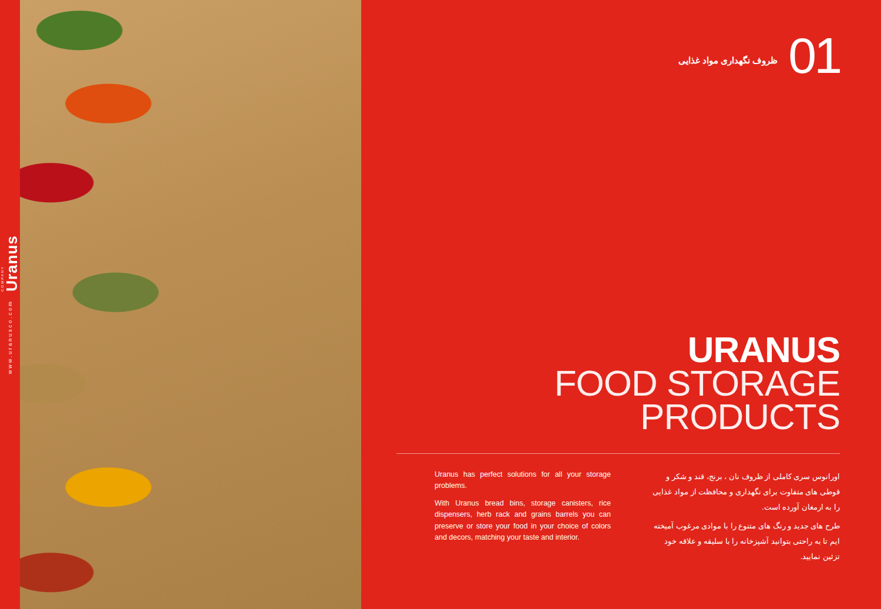COMPANYUranus
www.uranusco.com
ظروف نگهداری مواد غذایی
01
URANUS FOOD STORAGE PRODUCTS
Uranus has perfect solutions for all your storage problems.
With Uranus bread bins, storage canisters, rice dispensers, herb rack and grains barrels you can preserve or store your food in your choice of colors and decors, matching your taste and interior.
اورانوس سری کاملی از ظروف نان ، برنج، قند و شکر و قوطی های متفاوت برای نگهداری و محافظت از مواد غذایی را به ارمغان آورده است.
طرح های جدید و رنگ های متنوع را با موادی مرغوب آمیخته ایم تا به راحتی بتوانید آشپزخانه را با سلیقه و علاقه خود تزئین نمایید.